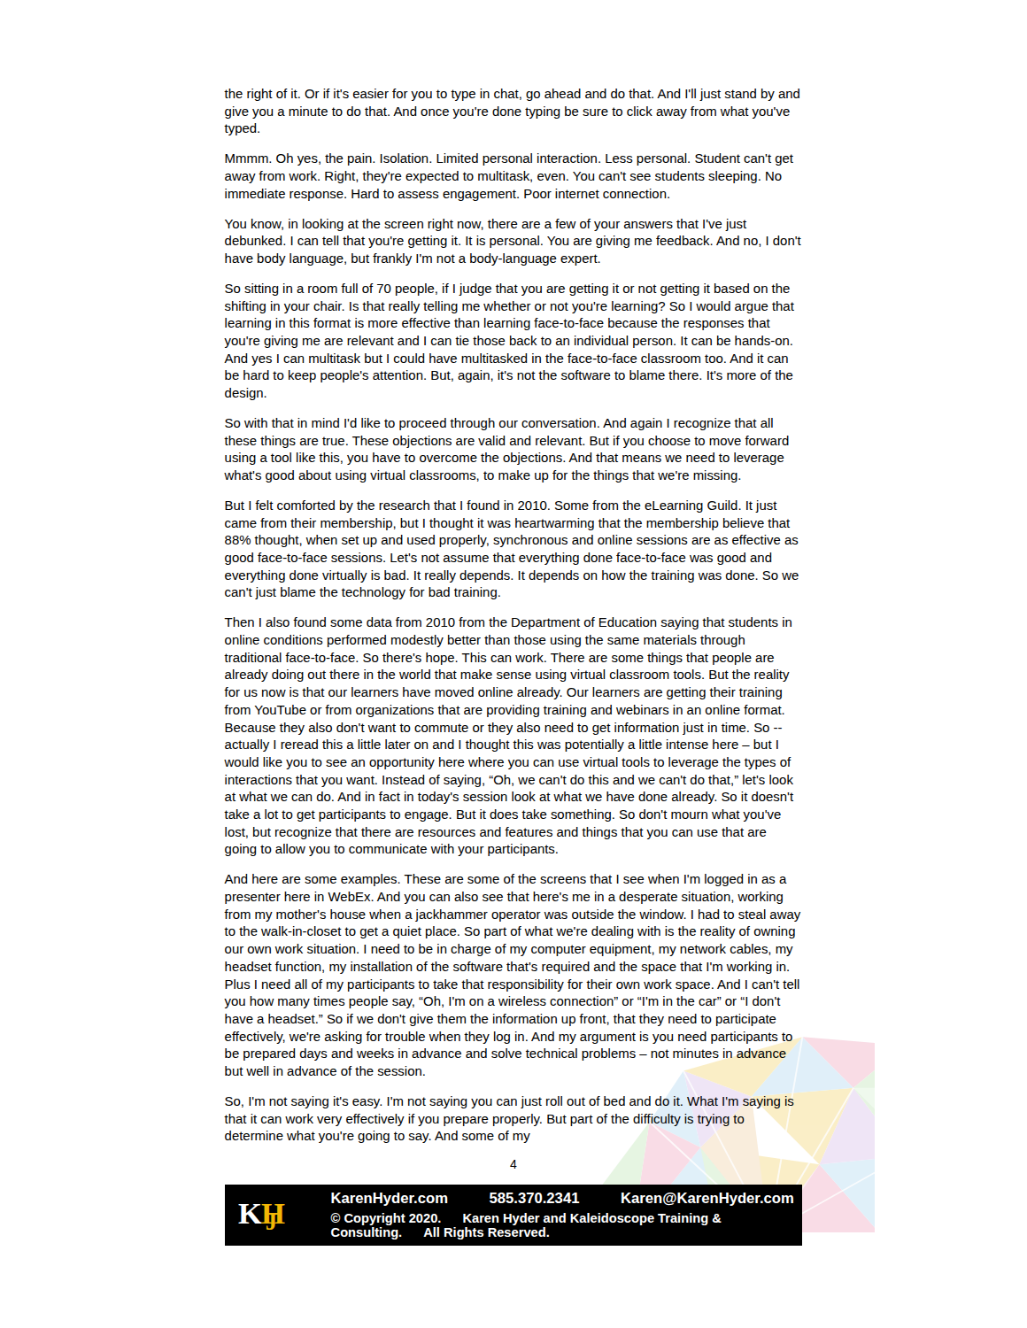the right of it. Or if it's easier for you to type in chat, go ahead and do that. And I'll just stand by and give you a minute to do that. And once you're done typing be sure to click away from what you've typed.
Mmmm. Oh yes, the pain. Isolation. Limited personal interaction. Less personal. Student can't get away from work. Right, they're expected to multitask, even. You can't see students sleeping. No immediate response. Hard to assess engagement. Poor internet connection.
You know, in looking at the screen right now, there are a few of your answers that I've just debunked. I can tell that you're getting it. It is personal. You are giving me feedback. And no, I don't have body language, but frankly I'm not a body-language expert.
So sitting in a room full of 70 people, if I judge that you are getting it or not getting it based on the shifting in your chair. Is that really telling me whether or not you're learning? So I would argue that learning in this format is more effective than learning face-to-face because the responses that you're giving me are relevant and I can tie those back to an individual person. It can be hands-on. And yes I can multitask but I could have multitasked in the face-to-face classroom too. And it can be hard to keep people's attention. But, again, it's not the software to blame there. It's more of the design.
So with that in mind I'd like to proceed through our conversation. And again I recognize that all these things are true. These objections are valid and relevant. But if you choose to move forward using a tool like this, you have to overcome the objections. And that means we need to leverage what's good about using virtual classrooms, to make up for the things that we're missing.
But I felt comforted by the research that I found in 2010. Some from the eLearning Guild. It just came from their membership, but I thought it was heartwarming that the membership believe that 88% thought, when set up and used properly, synchronous and online sessions are as effective as good face-to-face sessions. Let's not assume that everything done face-to-face was good and everything done virtually is bad. It really depends. It depends on how the training was done. So we can't just blame the technology for bad training.
Then I also found some data from 2010 from the Department of Education saying that students in online conditions performed modestly better than those using the same materials through traditional face-to-face. So there's hope. This can work. There are some things that people are already doing out there in the world that make sense using virtual classroom tools. But the reality for us now is that our learners have moved online already. Our learners are getting their training from YouTube or from organizations that are providing training and webinars in an online format. Because they also don't want to commute or they also need to get information just in time. So --actually I reread this a little later on and I thought this was potentially a little intense here – but I would like you to see an opportunity here where you can use virtual tools to leverage the types of interactions that you want. Instead of saying, “Oh, we can't do this and we can't do that,” let's look at what we can do. And in fact in today's session look at what we have done already. So it doesn't take a lot to get participants to engage. But it does take something. So don't mourn what you've lost, but recognize that there are resources and features and things that you can use that are going to allow you to communicate with your participants.
And here are some examples. These are some of the screens that I see when I'm logged in as a presenter here in WebEx. And you can also see that here's me in a desperate situation, working from my mother's house when a jackhammer operator was outside the window. I had to steal away to the walk-in-closet to get a quiet place. So part of what we're dealing with is the reality of owning our own work situation. I need to be in charge of my computer equipment, my network cables, my headset function, my installation of the software that's required and the space that I'm working in. Plus I need all of my participants to take that responsibility for their own work space. And I can't tell you how many times people say, “Oh, I'm on a wireless connection” or “I'm in the car” or “I don't have a headset.” So if we don't give them the information up front, that they need to participate effectively, we're asking for trouble when they log in. And my argument is you need participants to be prepared days and weeks in advance and solve technical problems – not minutes in advance but well in advance of the session.
So, I'm not saying it's easy. I'm not saying you can just roll out of bed and do it. What I'm saying is that it can work very effectively if you prepare properly. But part of the difficulty is trying to determine what you're going to say. And some of my
4
KHJ
KarenHyder.com 585.370.2341 Karen@KarenHyder.com
© Copyright 2020. Karen Hyder and Kaleidoscope Training & Consulting. All Rights Reserved.